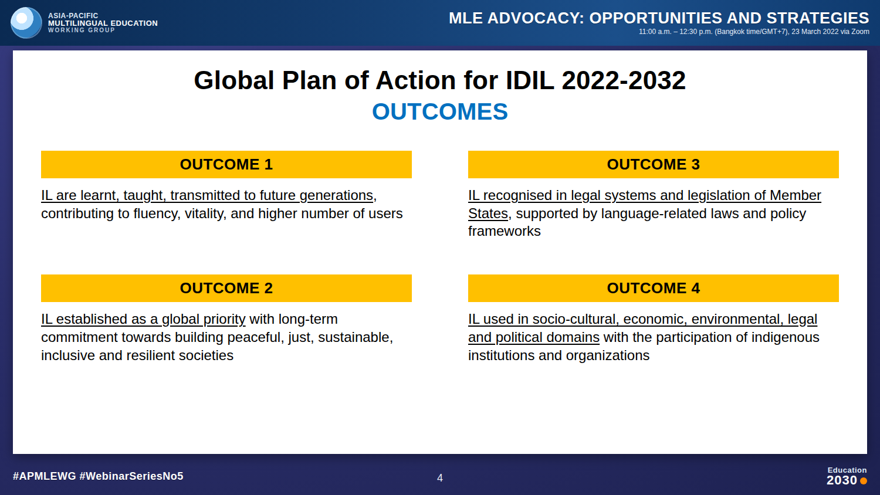ASIA-PACIFIC
MULTILINGUAL EDUCATION
WORKING GROUP
MLE ADVOCACY: OPPORTUNITIES AND STRATEGIES
11:00 a.m. – 12:30 p.m. (Bangkok time/GMT+7), 23 March 2022 via Zoom
Global Plan of Action for IDIL 2022-2032
OUTCOMES
OUTCOME 1
IL are learnt, taught, transmitted to future generations, contributing to fluency, vitality, and higher number of users
OUTCOME 3
IL recognised in legal systems and legislation of Member States, supported by language-related laws and policy frameworks
OUTCOME 2
IL established as a global priority with long-term commitment towards building peaceful, just, sustainable, inclusive and resilient societies
OUTCOME 4
IL used in socio-cultural, economic, environmental, legal and political domains with the participation of indigenous institutions and organizations
#APMLEWG #WebinarSeriesNo5
Education
2030
4